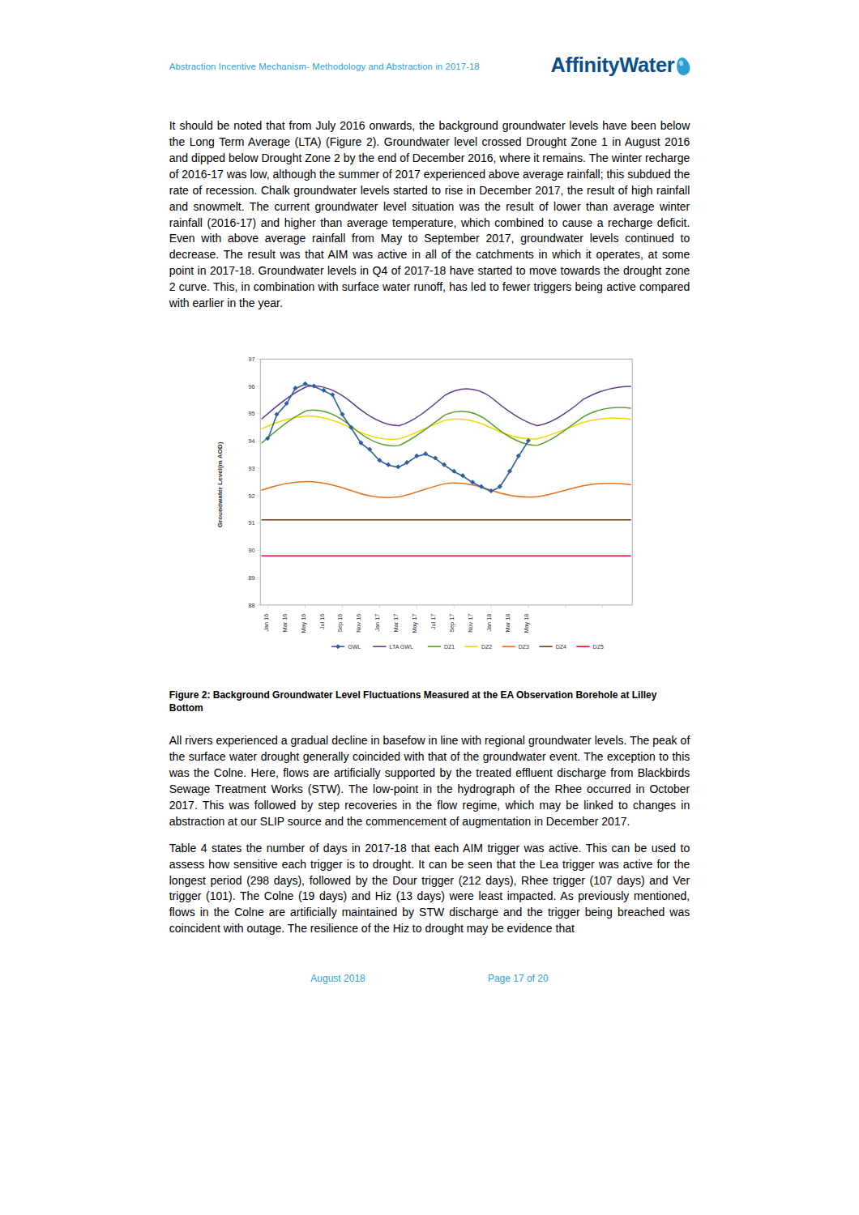Abstraction Incentive Mechanism- Methodology and Abstraction in 2017-18
AffinityWater
It should be noted that from July 2016 onwards, the background groundwater levels have been below the Long Term Average (LTA) (Figure 2). Groundwater level crossed Drought Zone 1 in August 2016 and dipped below Drought Zone 2 by the end of December 2016, where it remains. The winter recharge of 2016-17 was low, although the summer of 2017 experienced above average rainfall; this subdued the rate of recession. Chalk groundwater levels started to rise in December 2017, the result of high rainfall and snowmelt. The current groundwater level situation was the result of lower than average winter rainfall (2016-17) and higher than average temperature, which combined to cause a recharge deficit. Even with above average rainfall from May to September 2017, groundwater levels continued to decrease. The result was that AIM was active in all of the catchments in which it operates, at some point in 2017-18. Groundwater levels in Q4 of 2017-18 have started to move towards the drought zone 2 curve. This, in combination with surface water runoff, has led to fewer triggers being active compared with earlier in the year.
97 96 95 94 93 92 91 90 89 88 Groundwater Level(m AOD) Jan 16 Mar 16 May 16 Jul 16 Sep 16 Nov 16 Jan 17 Mar 17 May 17 Jul 17 Sep 17 Nov 17 Jan 18 Mar 18 May 18 GWL LTA GWL DZ1 DZ2 DZ3 DZ4 DZ5
Figure 2: Background Groundwater Level Fluctuations Measured at the EA Observation Borehole at Lilley Bottom
All rivers experienced a gradual decline in basefow in line with regional groundwater levels. The peak of the surface water drought generally coincided with that of the groundwater event. The exception to this was the Colne. Here, flows are artificially supported by the treated effluent discharge from Blackbirds Sewage Treatment Works (STW). The low-point in the hydrograph of the Rhee occurred in October 2017. This was followed by step recoveries in the flow regime, which may be linked to changes in abstraction at our SLIP source and the commencement of augmentation in December 2017.
Table 4 states the number of days in 2017-18 that each AIM trigger was active. This can be used to assess how sensitive each trigger is to drought. It can be seen that the Lea trigger was active for the longest period (298 days), followed by the Dour trigger (212 days), Rhee trigger (107 days) and Ver trigger (101). The Colne (19 days) and Hiz (13 days) were least impacted. As previously mentioned, flows in the Colne are artificially maintained by STW discharge and the trigger being breached was coincident with outage. The resilience of the Hiz to drought may be evidence that
August 2018 Page 17 of 20